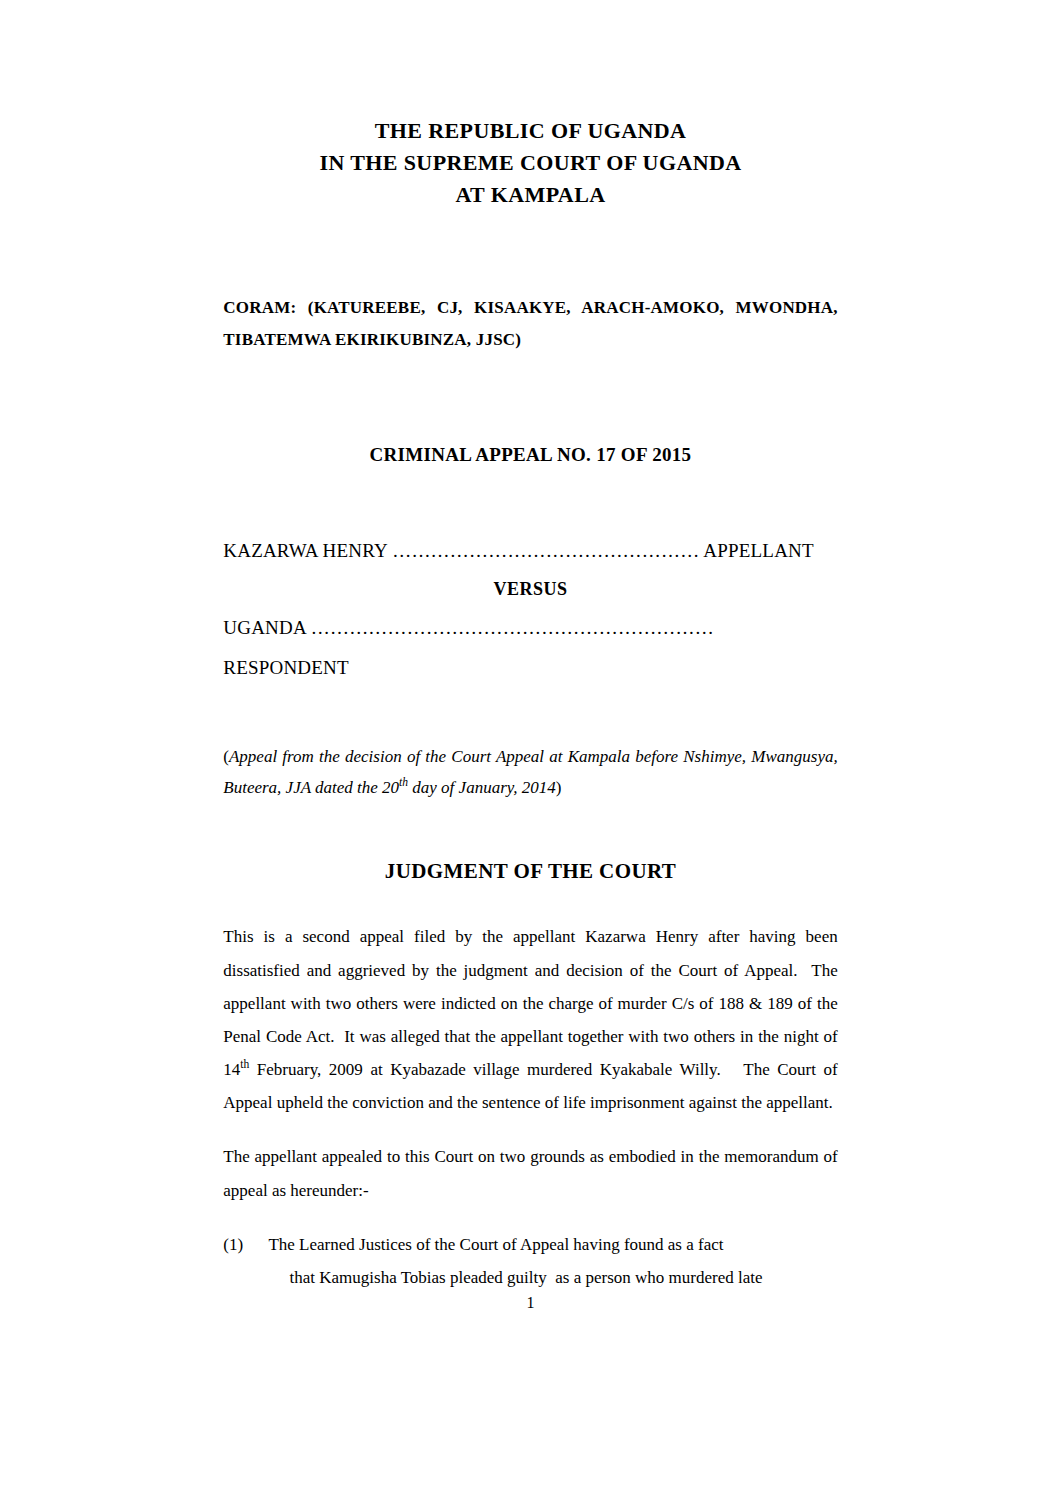The Republic of Uganda
In the Supreme Court of Uganda
At Kampala
Coram: (Katureebe, CJ, Kisaakye, Arach-Amoko, Mwondha, Tibatemwa Ekirikubinza, JJSC)
Criminal Appeal No. 17 of 2015
KAZARWA HENRY ………………………………………… APPELLANT
VERSUS
UGANDA ……………………………………………………… RESPONDENT
(Appeal from the decision of the Court Appeal at Kampala before Nshimye, Mwangusya, Buteera, JJA dated the 20th day of January, 2014)
Judgment of the Court
This is a second appeal filed by the appellant Kazarwa Henry after having been dissatisfied and aggrieved by the judgment and decision of the Court of Appeal. The appellant with two others were indicted on the charge of murder C/s of 188 & 189 of the Penal Code Act. It was alleged that the appellant together with two others in the night of 14th February, 2009 at Kyabazade village murdered Kyakabale Willy. The Court of Appeal upheld the conviction and the sentence of life imprisonment against the appellant.
The appellant appealed to this Court on two grounds as embodied in the memorandum of appeal as hereunder:-
The Learned Justices of the Court of Appeal having found as a fact that Kamugisha Tobias pleaded guilty as a person who murdered late
1